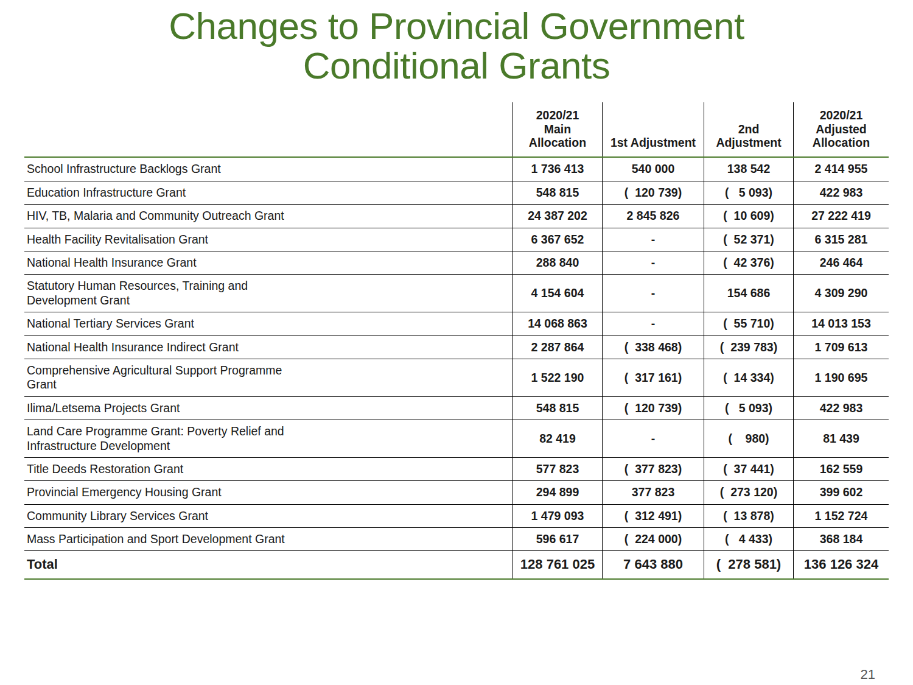Changes to Provincial Government
Conditional Grants
| | 2020/21 Main Allocation | 1st Adjustment | 2nd Adjustment | 2020/21 Adjusted Allocation |
| --- | --- | --- | --- | --- |
| School Infrastructure Backlogs Grant | 1 736 413 | 540 000 | 138 542 | 2 414 955 |
| Education Infrastructure Grant | 548 815 | ( 120 739) | ( 5 093) | 422 983 |
| HIV, TB, Malaria and Community Outreach Grant | 24 387 202 | 2 845 826 | ( 10 609) | 27 222 419 |
| Health Facility Revitalisation Grant | 6 367 652 | - | ( 52 371) | 6 315 281 |
| National Health Insurance Grant | 288 840 | - | ( 42 376) | 246 464 |
| Statutory Human Resources, Training and Development Grant | 4 154 604 | - | 154 686 | 4 309 290 |
| National Tertiary Services Grant | 14 068 863 | - | ( 55 710) | 14 013 153 |
| National Health Insurance Indirect Grant | 2 287 864 | ( 338 468) | ( 239 783) | 1 709 613 |
| Comprehensive Agricultural Support Programme Grant | 1 522 190 | ( 317 161) | ( 14 334) | 1 190 695 |
| Ilima/Letsema Projects Grant | 548 815 | ( 120 739) | ( 5 093) | 422 983 |
| Land Care Programme Grant: Poverty Relief and Infrastructure Development | 82 419 | - | ( 980) | 81 439 |
| Title Deeds Restoration Grant | 577 823 | ( 377 823) | ( 37 441) | 162 559 |
| Provincial Emergency Housing Grant | 294 899 | 377 823 | ( 273 120) | 399 602 |
| Community Library Services Grant | 1 479 093 | ( 312 491) | ( 13 878) | 1 152 724 |
| Mass Participation and Sport Development Grant | 596 617 | ( 224 000) | ( 4 433) | 368 184 |
| Total | 128 761 025 | 7 643 880 | ( 278 581) | 136 126 324 |
21